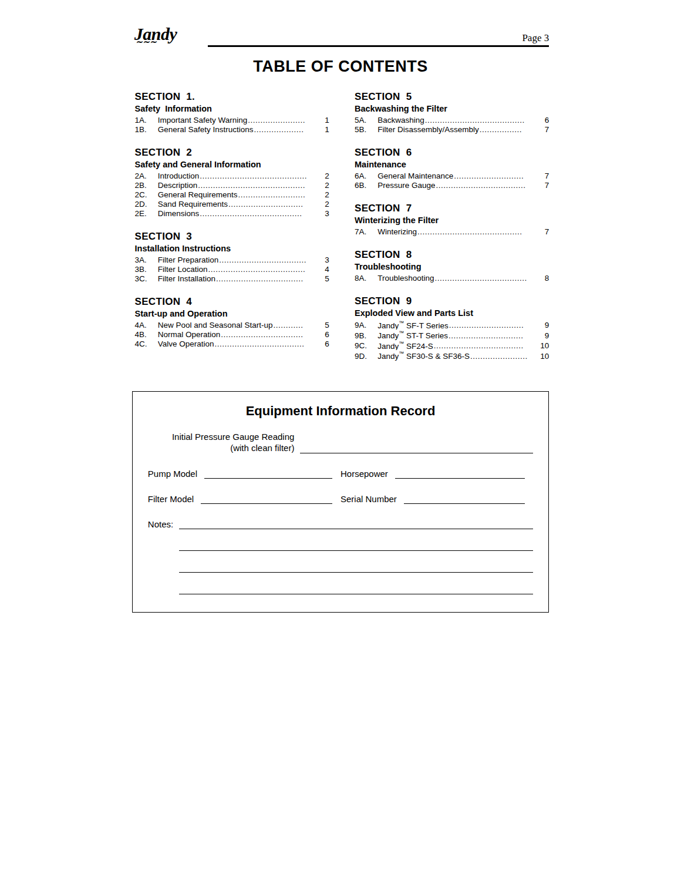Jandy∼∼∼
Page 3
TABLE OF CONTENTS
SECTION 1.
Safety Information
1A. Important Safety Warning....................... 1
1B. General Safety Instructions.................... 1
SECTION 2
Safety and General Information
2A. Introduction........................................... 2
2B. Description........................................... 2
2C. General Requirements........................... 2
2D. Sand Requirements.............................. 2
2E. Dimensions......................................... 3
SECTION 3
Installation Instructions
3A. Filter Preparation................................... 3
3B. Filter Location....................................... 4
3C. Filter Installation................................... 5
SECTION 4
Start-up and Operation
4A. New Pool and Seasonal Start-up............ 5
4B. Normal Operation................................. 6
4C. Valve Operation.................................... 6
SECTION 5
Backwashing the Filter
5A. Backwashing........................................ 6
5B. Filter Disassembly/Assembly................. 7
SECTION 6
Maintenance
6A. General Maintenance............................ 7
6B. Pressure Gauge.................................... 7
SECTION 7
Winterizing the Filter
7A. Winterizing.......................................... 7
SECTION 8
Troubleshooting
8A. Troubleshooting..................................... 8
SECTION 9
Exploded View and Parts List
9A. Jandy™ SF-T Series.............................. 9
9B. Jandy™ ST-T Series.............................. 9
9C. Jandy™ SF24-S.................................... 10
9D. Jandy™ SF30-S & SF36-S....................... 10
Equipment Information Record
Initial Pressure Gauge Reading
(with clean filter)
Pump Model
Horsepower
Filter Model
Serial Number
Notes: